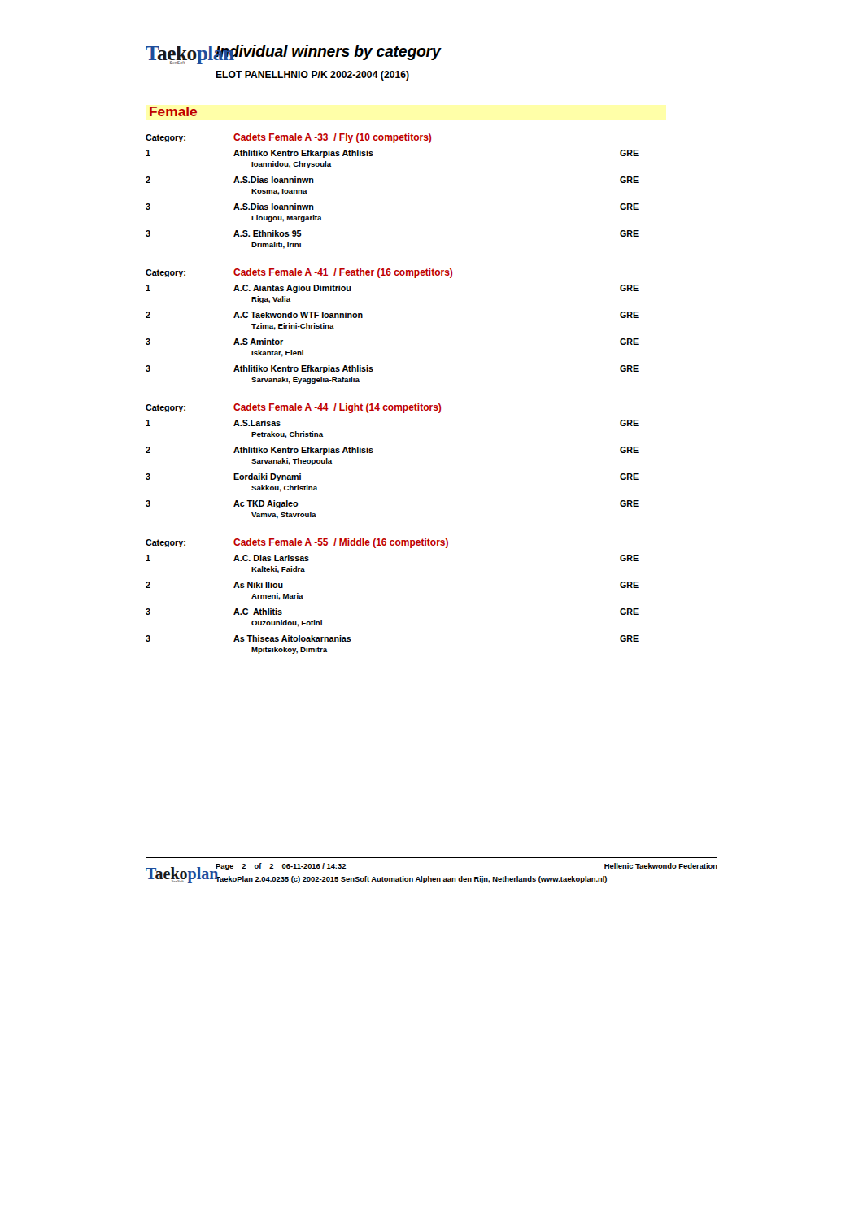Taekoplan
SenSoft
Individual winners by category
ELOT PANELLHNIO P/K 2002-2004 (2016)
Female
Category:
Cadets Female A -33 / Fly (10 competitors)
| 1 | Athlitiko Kentro Efkarpias Athlisis Ioannidou, Chrysoula | GRE |
| 2 | A.S.Dias Ioanninwn Kosma, Ioanna | GRE |
| 3 | A.S.Dias Ioanninwn Liougou, Margarita | GRE |
| 3 | A.S. Ethnikos 95 Drimaliti, Irini | GRE |
Category:
Cadets Female A -41 / Feather (16 competitors)
| 1 | A.C. Aiantas Agiou Dimitriou Riga, Valia | GRE |
| 2 | A.C Taekwondo WTF Ioanninon Tzima, Eirini-Christina | GRE |
| 3 | A.S Amintor Iskantar, Eleni | GRE |
| 3 | Athlitiko Kentro Efkarpias Athlisis Sarvanaki, Eyaggelia-Rafailia | GRE |
Category:
Cadets Female A -44 / Light (14 competitors)
| 1 | A.S.Larisas Petrakou, Christina | GRE |
| 2 | Athlitiko Kentro Efkarpias Athlisis Sarvanaki, Theopoula | GRE |
| 3 | Eordaiki Dynami Sakkou, Christina | GRE |
| 3 | Ac TKD Aigaleo Vamva, Stavroula | GRE |
Category:
Cadets Female A -55 / Middle (16 competitors)
| 1 | A.C. Dias Larissas Kalteki, Faidra | GRE |
| 2 | As Niki Iliou Armeni, Maria | GRE |
| 3 | A.C Athlitis Ouzounidou, Fotini | GRE |
| 3 | As Thiseas Aitoloakarnanias Mpitsikokoy, Dimitra | GRE |
Taekoplan
SenSoft
Page 2 of 206-11-2016 / 14:32
Hellenic Taekwondo Federation
TaekoPlan 2.04.0235 (c) 2002-2015 SenSoft Automation Alphen aan den Rijn, Netherlands (www.taekoplan.nl)